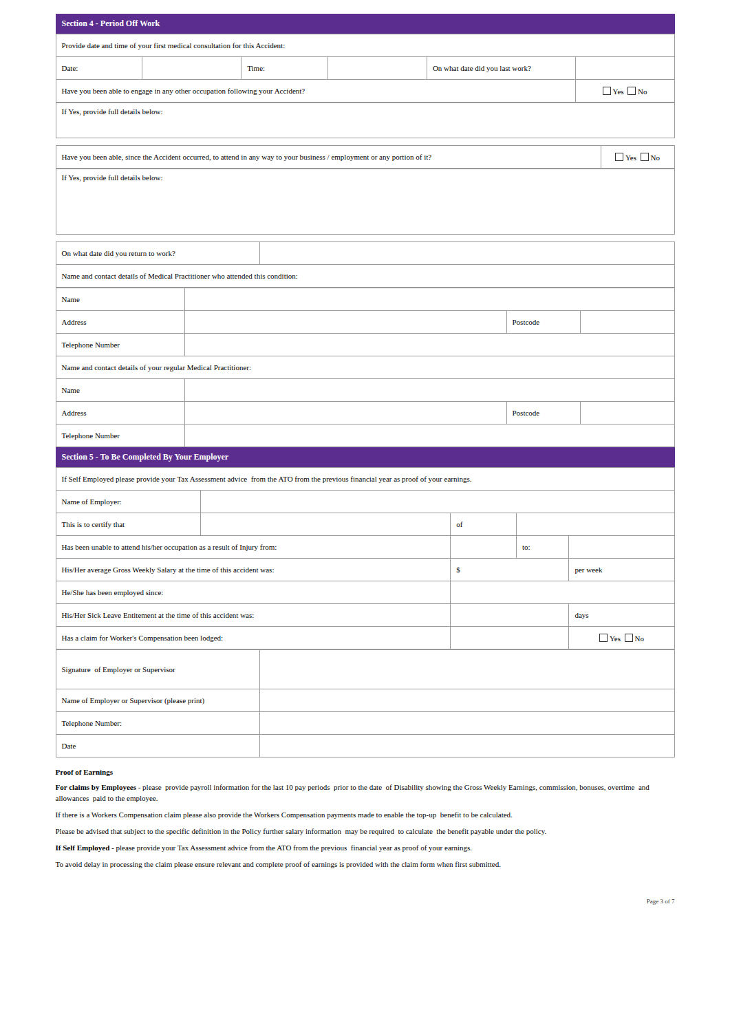Section 4 - Period Off Work
| Provide date and time of your first medical consultation for this Accident: |
| Date: | | Time: | | On what date did you last work? | |
| Have you been able to engage in any other occupation following your Accident? | Yes No |
If Yes, provide full details below:
| Have you been able, since the Accident occurred, to attend in any way to your business / employment or any portion of it? | Yes No |
If Yes, provide full details below:
| On what date did you return to work? | |
| Name and contact details of Medical Practitioner who attended this condition: |
| Name | |
| Address | | Postcode | |
| Telephone Number | |
| Name and contact details of your regular Medical Practitioner: |
| Name | |
| Address | | Postcode | |
| Telephone Number | |
Section 5 - To Be Completed By Your Employer
| If Self Employed please provide your Tax Assessment advice from the ATO from the previous financial year as proof of your earnings. |
| Name of Employer: | |
| This is to certify that | | of | |
| Has been unable to attend his/her occupation as a result of Injury from: | | to: | |
| His/Her average Gross Weekly Salary at the time of this accident was: | $ | per week |
| He/She has been employed since: | |
| His/Her Sick Leave Entitement at the time of this accident was: | | days |
| Has a claim for Worker's Compensation been lodged: | | Yes No |
| Signature of Employer or Supervisor | |
| Name of Employer or Supervisor (please print) | |
| Telephone Number: | |
| Date | |
Proof of Earnings
For claims by Employees - please provide payroll information for the last 10 pay periods prior to the date of Disability showing the Gross Weekly Earnings, commission, bonuses, overtime and allowances paid to the employee.
If there is a Workers Compensation claim please also provide the Workers Compensation payments made to enable the top-up benefit to be calculated.
Please be advised that subject to the specific definition in the Policy further salary information may be required to calculate the benefit payable under the policy.
If Self Employed - please provide your Tax Assessment advice from the ATO from the previous financial year as proof of your earnings.
To avoid delay in processing the claim please ensure relevant and complete proof of earnings is provided with the claim form when first submitted.
Page 3 of 7